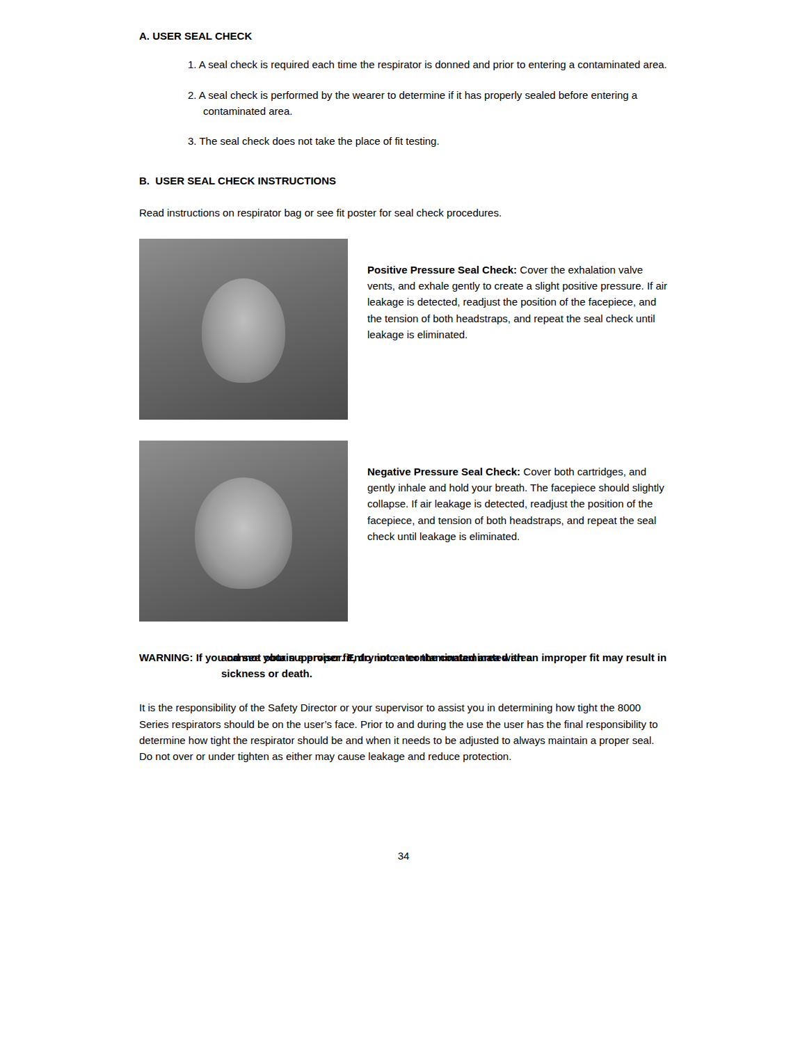A. USER SEAL CHECK
1. A seal check is required each time the respirator is donned and prior to entering a contaminated area.
2. A seal check is performed by the wearer to determine if it has properly sealed before entering a contaminated area.
3. The seal check does not take the place of fit testing.
B. USER SEAL CHECK INSTRUCTIONS
Read instructions on respirator bag or see fit poster for seal check procedures.
Positive Pressure Seal Check: Cover the exhalation valve vents, and exhale gently to create a slight positive pressure. If air leakage is detected, readjust the position of the facepiece, and the tension of both headstraps, and repeat the seal check until leakage is eliminated.
Negative Pressure Seal Check: Cover both cartridges, and gently inhale and hold your breath. The facepiece should slightly collapse. If air leakage is detected, readjust the position of the facepiece, and tension of both headstraps, and repeat the seal check until leakage is eliminated.
WARNING: If you cannot obtain a proper fit, do not enter the contaminated area and see your supervisor. Entry into a contaminated area with an improper fit may result in sickness or death.
It is the responsibility of the Safety Director or your supervisor to assist you in determining how tight the 8000 Series respirators should be on the user’s face. Prior to and during the use the user has the final responsibility to determine how tight the respirator should be and when it needs to be adjusted to always maintain a proper seal. Do not over or under tighten as either may cause leakage and reduce protection.
34